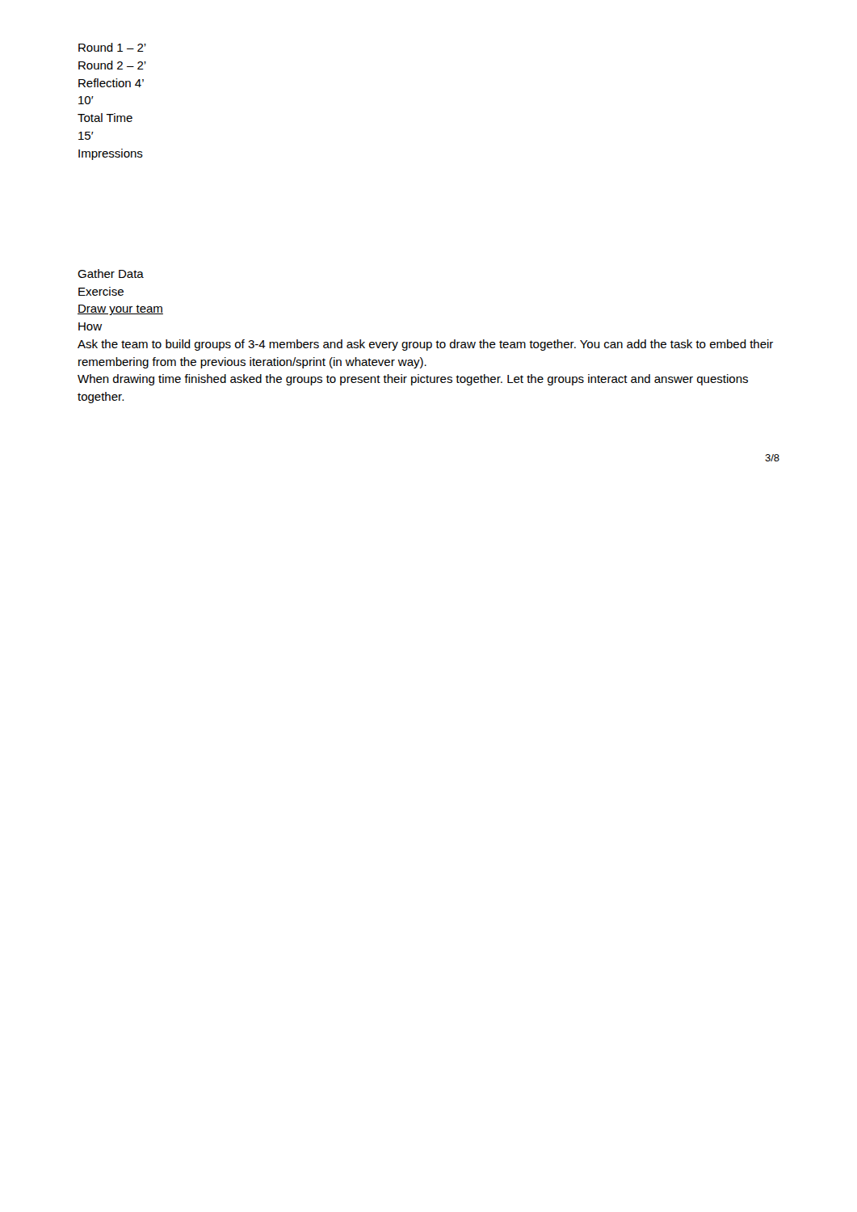Round 1 – 2’
Round 2 – 2’
Reflection 4’
10′
Total Time
15′
Impressions
Gather Data
Exercise
Draw your team
How
Ask the team to build groups of 3-4 members and ask every group to draw the team together. You can add the task to embed their remembering from the previous iteration/sprint (in whatever way).
When drawing time finished asked the groups to present their pictures together. Let the groups interact and answer questions together.
3/8